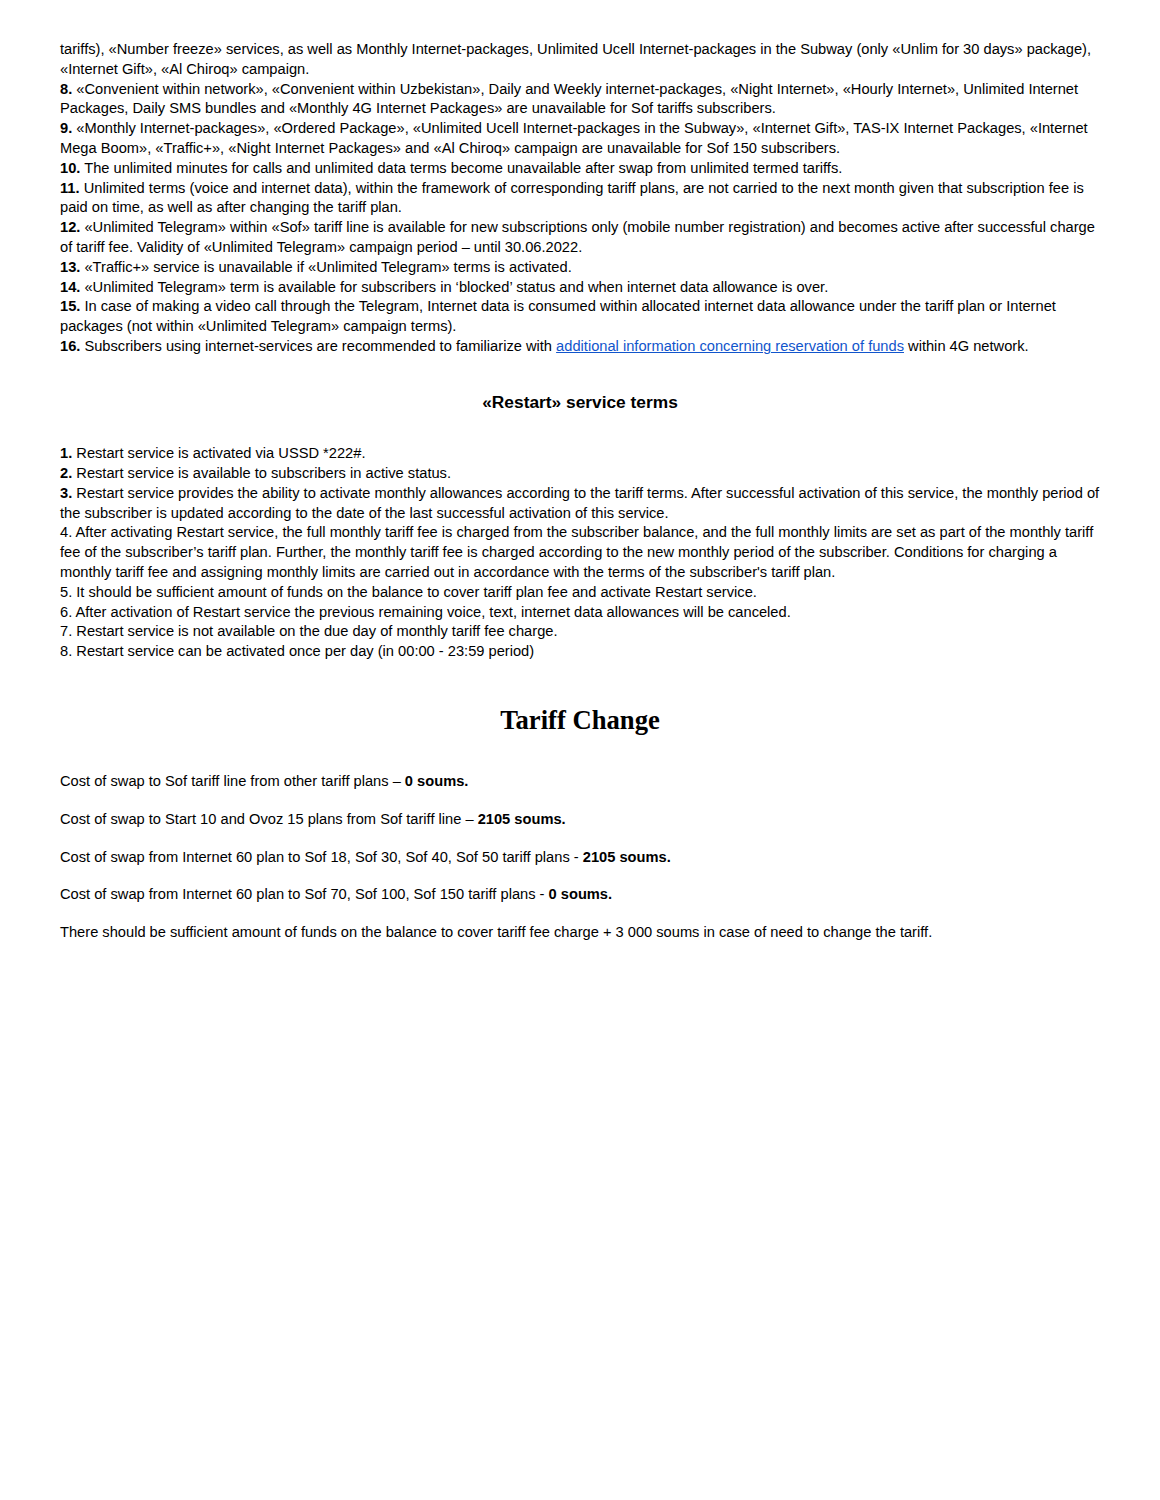tariffs), «Number freeze» services, as well as Monthly Internet-packages, Unlimited Ucell Internet-packages in the Subway (only «Unlim for 30 days» package), «Internet Gift», «Al Chiroq» campaign.
8. «Convenient within network», «Convenient within Uzbekistan», Daily and Weekly internet-packages, «Night Internet», «Hourly Internet», Unlimited Internet Packages, Daily SMS bundles and «Monthly 4G Internet Packages» are unavailable for Sof tariffs subscribers.
9. «Monthly Internet-packages», «Ordered Package», «Unlimited Ucell Internet-packages in the Subway», «Internet Gift», TAS-IX Internet Packages, «Internet Mega Boom», «Traffic+», «Night Internet Packages» and «Al Chiroq» campaign are unavailable for Sof 150 subscribers.
10. The unlimited minutes for calls and unlimited data terms become unavailable after swap from unlimited termed tariffs.
11. Unlimited terms (voice and internet data), within the framework of corresponding tariff plans, are not carried to the next month given that subscription fee is paid on time, as well as after changing the tariff plan.
12. «Unlimited Telegram» within «Sof» tariff line is available for new subscriptions only (mobile number registration) and becomes active after successful charge of tariff fee. Validity of «Unlimited Telegram» campaign period – until 30.06.2022.
13. «Traffic+» service is unavailable if «Unlimited Telegram» terms is activated.
14. «Unlimited Telegram» term is available for subscribers in ‘blocked’ status and when internet data allowance is over.
15. In case of making a video call through the Telegram, Internet data is consumed within allocated internet data allowance under the tariff plan or Internet packages (not within «Unlimited Telegram» campaign terms).
16. Subscribers using internet-services are recommended to familiarize with additional information concerning reservation of funds within 4G network.
«Restart» service terms
1. Restart service is activated via USSD *222#.
2. Restart service is available to subscribers in active status.
3. Restart service provides the ability to activate monthly allowances according to the tariff terms. After successful activation of this service, the monthly period of the subscriber is updated according to the date of the last successful activation of this service.
4. After activating Restart service, the full monthly tariff fee is charged from the subscriber balance, and the full monthly limits are set as part of the monthly tariff fee of the subscriber’s tariff plan. Further, the monthly tariff fee is charged according to the new monthly period of the subscriber. Conditions for charging a monthly tariff fee and assigning monthly limits are carried out in accordance with the terms of the subscriber's tariff plan.
5. It should be sufficient amount of funds on the balance to cover tariff plan fee and activate Restart service.
6. After activation of Restart service the previous remaining voice, text, internet data allowances will be canceled.
7. Restart service is not available on the due day of monthly tariff fee charge.
8. Restart service can be activated once per day (in 00:00 - 23:59 period)
Tariff Change
Cost of swap to Sof tariff line from other tariff plans – 0 soums.
Cost of swap to Start 10 and Ovoz 15 plans from Sof tariff line – 2105 soums.
Cost of swap from Internet 60 plan to Sof 18, Sof 30, Sof 40, Sof 50 tariff plans - 2105 soums.
Cost of swap from Internet 60 plan to Sof 70, Sof 100, Sof 150 tariff plans - 0 soums.
There should be sufficient amount of funds on the balance to cover tariff fee charge + 3 000 soums in case of need to change the tariff.